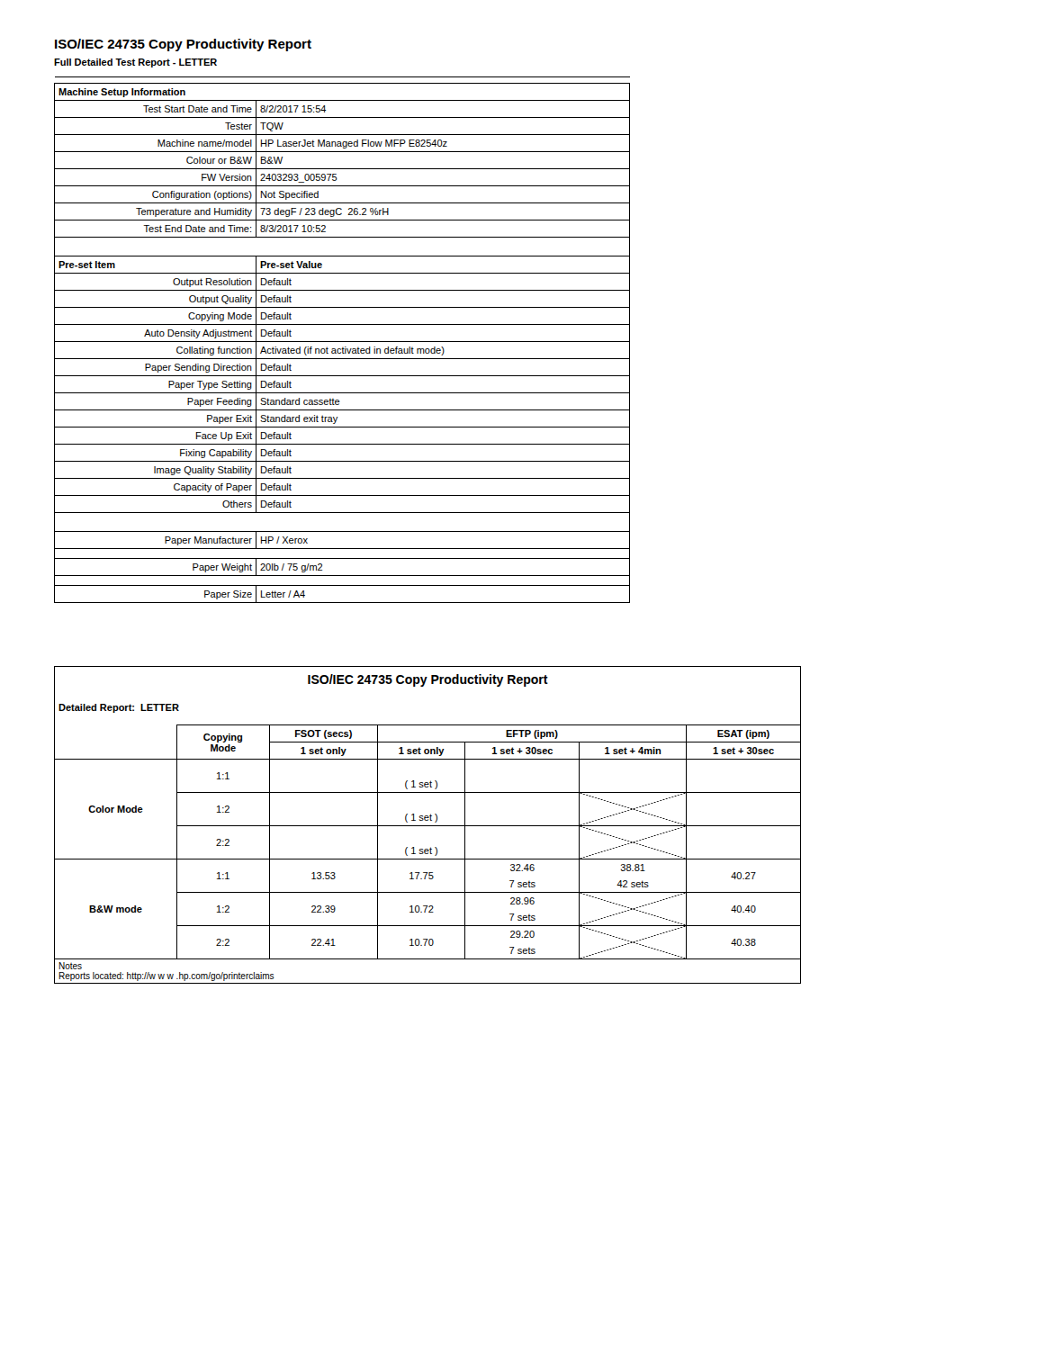ISO/IEC 24735 Copy Productivity Report
Full Detailed Test Report - LETTER
| Machine Setup Information |
| Test Start Date and Time | 8/2/2017 15:54 |
| Tester | TQW |
| Machine name/model | HP LaserJet Managed Flow MFP E82540z |
| Colour or B&W | B&W |
| FW Version | 2403293_005975 |
| Configuration (options) | Not Specified |
| Temperature and Humidity | 73 degF / 23 degC 26.2 %rH |
| Test End Date and Time: | 8/3/2017 10:52 |
| Pre-set Item | Pre-set Value |
| Output Resolution | Default |
| Output Quality | Default |
| Copying Mode | Default |
| Auto Density Adjustment | Default |
| Collating function | Activated (if not activated in default mode) |
| Paper Sending Direction | Default |
| Paper Type Setting | Default |
| Paper Feeding | Standard cassette |
| Paper Exit | Standard exit tray |
| Face Up Exit | Default |
| Fixing Capability | Default |
| Image Quality Stability | Default |
| Capacity of Paper | Default |
| Others | Default |
| Paper Manufacturer | HP / Xerox |
| Paper Weight | 20lb / 75 g/m2 |
| Paper Size | Letter / A4 |
| ISO/IEC 24735 Copy Productivity Report |
| Detailed Report: LETTER | | | | | |
| | Copying Mode | FSOT (secs) | EFTP (ipm) | ESAT (ipm) |
| 1 set only | 1 set only | 1 set + 30sec | 1 set + 4min | 1 set + 30sec |
| Color Mode | 1:1 | | | | | |
| ( 1 set ) | | |
| 1:2 | | | | | |
| ( 1 set ) | |
| 2:2 | | | | | |
| ( 1 set ) | |
| B&W mode | 1:1 | 13.53 | 17.75 | 32.46 | 38.81 | 40.27 |
| 7 sets | 42 sets |
| 1:2 | 22.39 | 10.72 | 28.96 | | 40.40 |
| 7 sets |
| 2:2 | 22.41 | 10.70 | 29.20 | | 40.38 |
| 7 sets |
Notes
Reports located: http://w w w .hp.com/go/printerclaims